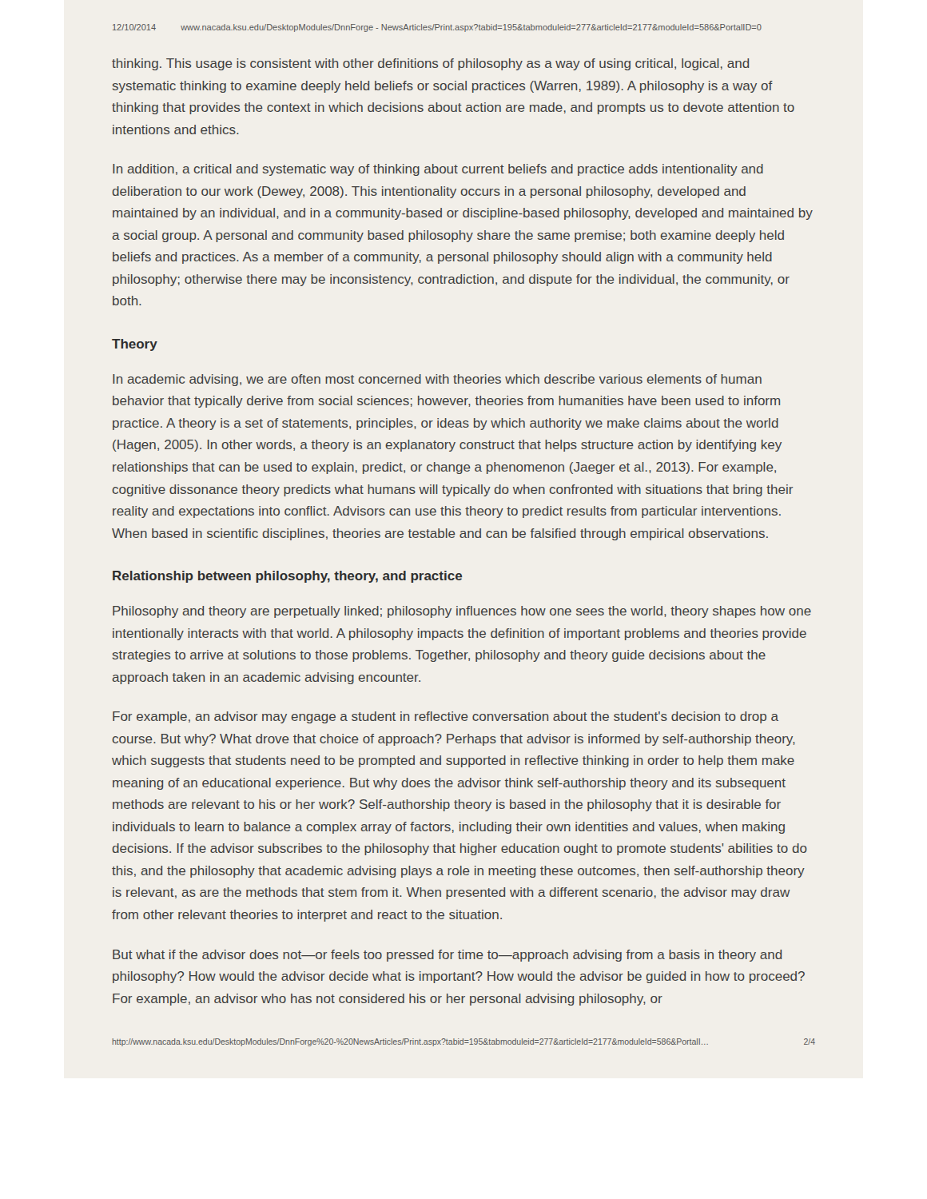12/10/2014 www.nacada.ksu.edu/DesktopModules/DnnForge - NewsArticles/Print.aspx?tabid=195&tabmoduleid=277&articleId=2177&moduleId=586&PortalID=0
thinking. This usage is consistent with other definitions of philosophy as a way of using critical, logical, and systematic thinking to examine deeply held beliefs or social practices (Warren, 1989). A philosophy is a way of thinking that provides the context in which decisions about action are made, and prompts us to devote attention to intentions and ethics.
In addition, a critical and systematic way of thinking about current beliefs and practice adds intentionality and deliberation to our work (Dewey, 2008). This intentionality occurs in a personal philosophy, developed and maintained by an individual, and in a community-based or discipline-based philosophy, developed and maintained by a social group. A personal and community based philosophy share the same premise; both examine deeply held beliefs and practices. As a member of a community, a personal philosophy should align with a community held philosophy; otherwise there may be inconsistency, contradiction, and dispute for the individual, the community, or both.
Theory
In academic advising, we are often most concerned with theories which describe various elements of human behavior that typically derive from social sciences; however, theories from humanities have been used to inform practice. A theory is a set of statements, principles, or ideas by which authority we make claims about the world (Hagen, 2005). In other words, a theory is an explanatory construct that helps structure action by identifying key relationships that can be used to explain, predict, or change a phenomenon (Jaeger et al., 2013). For example, cognitive dissonance theory predicts what humans will typically do when confronted with situations that bring their reality and expectations into conflict. Advisors can use this theory to predict results from particular interventions. When based in scientific disciplines, theories are testable and can be falsified through empirical observations.
Relationship between philosophy, theory, and practice
Philosophy and theory are perpetually linked; philosophy influences how one sees the world, theory shapes how one intentionally interacts with that world. A philosophy impacts the definition of important problems and theories provide strategies to arrive at solutions to those problems. Together, philosophy and theory guide decisions about the approach taken in an academic advising encounter.
For example, an advisor may engage a student in reflective conversation about the student's decision to drop a course. But why? What drove that choice of approach? Perhaps that advisor is informed by self-authorship theory, which suggests that students need to be prompted and supported in reflective thinking in order to help them make meaning of an educational experience. But why does the advisor think self-authorship theory and its subsequent methods are relevant to his or her work? Self-authorship theory is based in the philosophy that it is desirable for individuals to learn to balance a complex array of factors, including their own identities and values, when making decisions. If the advisor subscribes to the philosophy that higher education ought to promote students' abilities to do this, and the philosophy that academic advising plays a role in meeting these outcomes, then self-authorship theory is relevant, as are the methods that stem from it. When presented with a different scenario, the advisor may draw from other relevant theories to interpret and react to the situation.
But what if the advisor does not—or feels too pressed for time to—approach advising from a basis in theory and philosophy? How would the advisor decide what is important? How would the advisor be guided in how to proceed? For example, an advisor who has not considered his or her personal advising philosophy, or
http://www.nacada.ksu.edu/DesktopModules/DnnForge%20-%20NewsArticles/Print.aspx?tabid=195&tabmoduleid=277&articleId=2177&moduleId=586&PortalI… 2/4